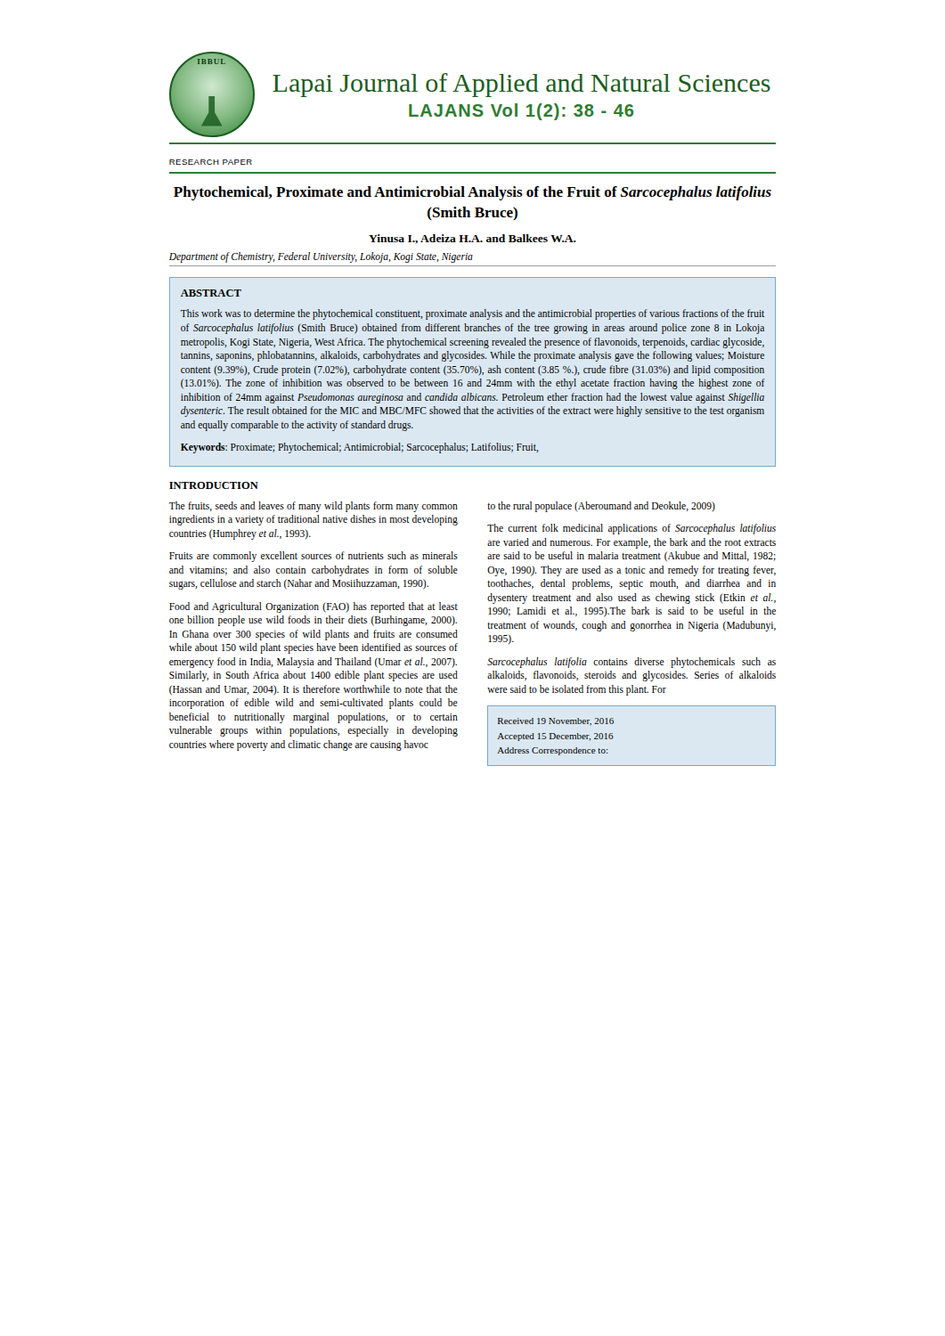IBBUL
Lapai Journal of Applied and Natural Sciences
LAJANS Vol 1(2): 38 - 46
RESEARCH PAPER
Phytochemical, Proximate and Antimicrobial Analysis of the Fruit of Sarcocephalus latifolius (Smith Bruce)
Yinusa I., Adeiza H.A. and Balkees W.A.
Department of Chemistry, Federal University, Lokoja, Kogi State, Nigeria
ABSTRACT
This work was to determine the phytochemical constituent, proximate analysis and the antimicrobial properties of various fractions of the fruit of Sarcocephalus latifolius (Smith Bruce) obtained from different branches of the tree growing in areas around police zone 8 in Lokoja metropolis, Kogi State, Nigeria, West Africa. The phytochemical screening revealed the presence of flavonoids, terpenoids, cardiac glycoside, tannins, saponins, phlobatannins, alkaloids, carbohydrates and glycosides. While the proximate analysis gave the following values; Moisture content (9.39%), Crude protein (7.02%), carbohydrate content (35.70%), ash content (3.85 %.), crude fibre (31.03%) and lipid composition (13.01%). The zone of inhibition was observed to be between 16 and 24mm with the ethyl acetate fraction having the highest zone of inhibition of 24mm against Pseudomonas aureginosa and candida albicans. Petroleum ether fraction had the lowest value against Shigellia dysenteric. The result obtained for the MIC and MBC/MFC showed that the activities of the extract were highly sensitive to the test organism and equally comparable to the activity of standard drugs.
Keywords: Proximate; Phytochemical; Antimicrobial; Sarcocephalus; Latifolius; Fruit,
INTRODUCTION
The fruits, seeds and leaves of many wild plants form many common ingredients in a variety of traditional native dishes in most developing countries (Humphrey et al., 1993).
Fruits are commonly excellent sources of nutrients such as minerals and vitamins; and also contain carbohydrates in form of soluble sugars, cellulose and starch (Nahar and Mosiihuzzaman, 1990).
Food and Agricultural Organization (FAO) has reported that at least one billion people use wild foods in their diets (Burhingame, 2000). In Ghana over 300 species of wild plants and fruits are consumed while about 150 wild plant species have been identified as sources of emergency food in India, Malaysia and Thailand (Umar et al., 2007). Similarly, in South Africa about 1400 edible plant species are used (Hassan and Umar, 2004). It is therefore worthwhile to note that the incorporation of edible wild and semi-cultivated plants could be beneficial to nutritionally marginal populations, or to certain vulnerable groups within populations, especially in developing countries where poverty and climatic change are causing havoc
to the rural populace (Aberoumand and Deokule, 2009)
The current folk medicinal applications of Sarcocephalus latifolius are varied and numerous. For example, the bark and the root extracts are said to be useful in malaria treatment (Akubue and Mittal, 1982; Oye, 1990). They are used as a tonic and remedy for treating fever, toothaches, dental problems, septic mouth, and diarrhea and in dysentery treatment and also used as chewing stick (Etkin et al., 1990; Lamidi et al., 1995).The bark is said to be useful in the treatment of wounds, cough and gonorrhea in Nigeria (Madubunyi, 1995).
Sarcocephalus latifolia contains diverse phytochemicals such as alkaloids, flavonoids, steroids and glycosides. Series of alkaloids were said to be isolated from this plant. For
Received 19 November, 2016
Accepted 15 December, 2016
Address Correspondence to: